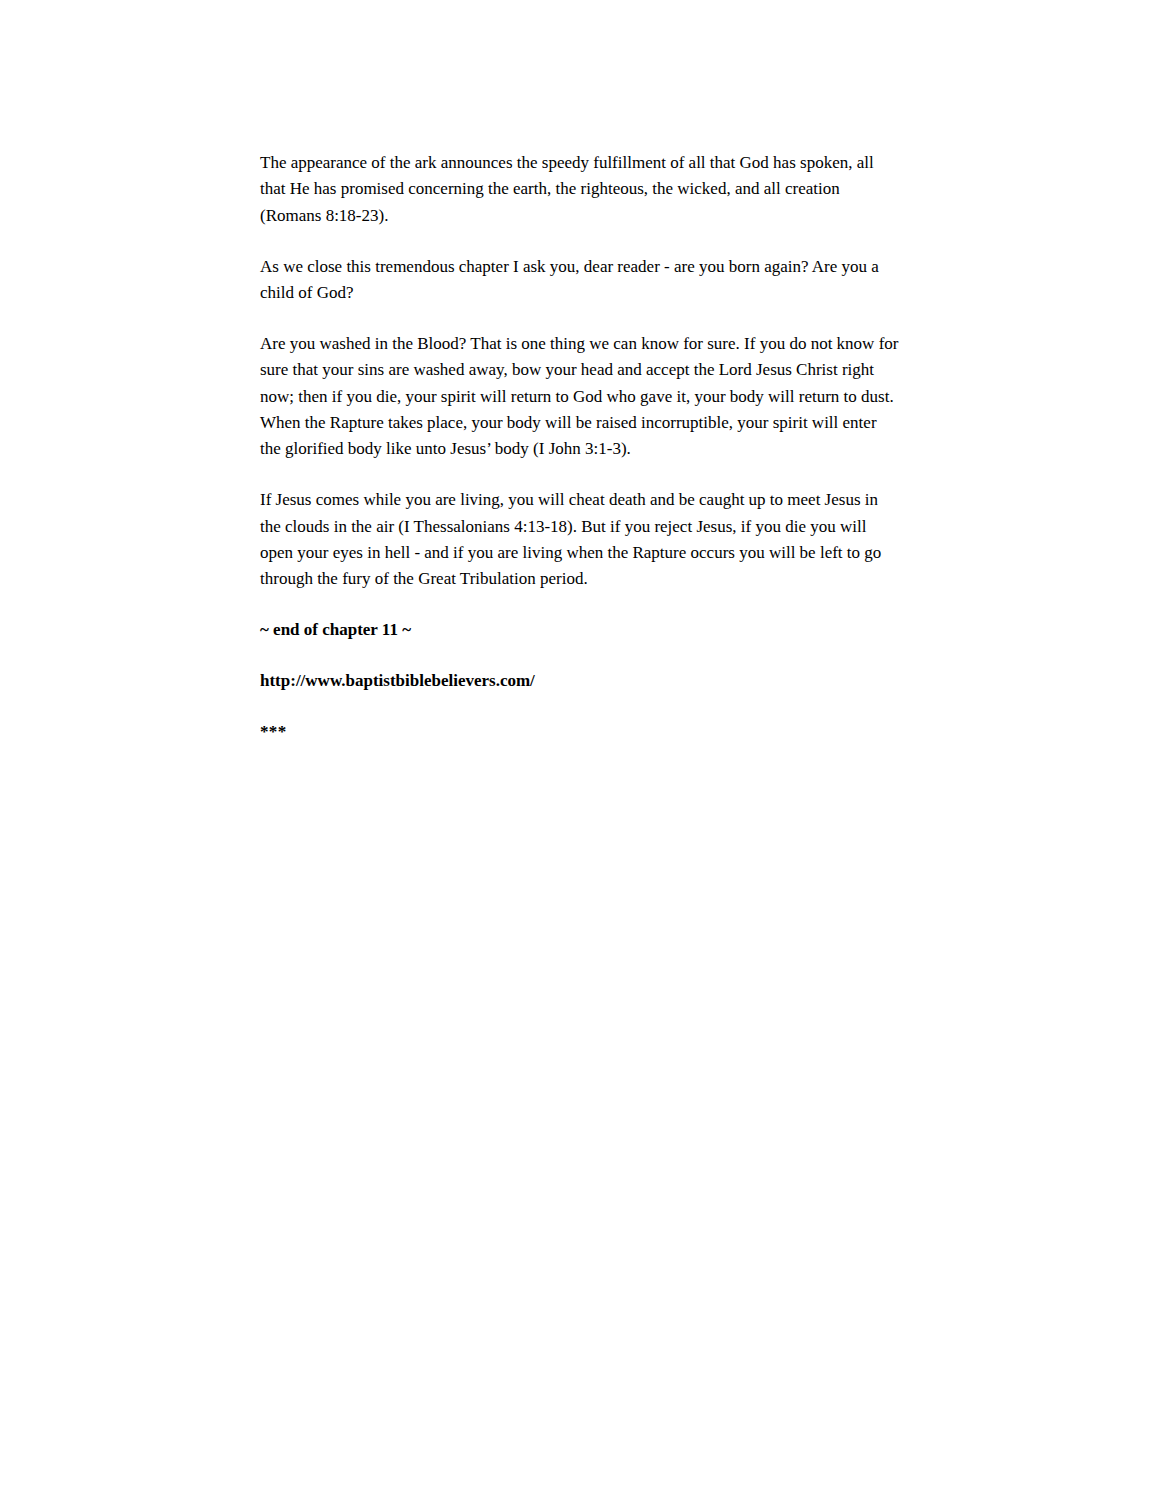The appearance of the ark announces the speedy fulfillment of all that God has spoken, all that He has promised concerning the earth, the righteous, the wicked, and all creation (Romans 8:18-23).
As we close this tremendous chapter I ask you, dear reader - are you born again? Are you a child of God?
Are you washed in the Blood? That is one thing we can know for sure. If you do not know for sure that your sins are washed away, bow your head and accept the Lord Jesus Christ right now; then if you die, your spirit will return to God who gave it, your body will return to dust. When the Rapture takes place, your body will be raised incorruptible, your spirit will enter the glorified body like unto Jesus’ body (I John 3:1-3).
If Jesus comes while you are living, you will cheat death and be caught up to meet Jesus in the clouds in the air (I Thessalonians 4:13-18). But if you reject Jesus, if you die you will open your eyes in hell - and if you are living when the Rapture occurs you will be left to go through the fury of the Great Tribulation period.
~ end of chapter 11 ~
http://www.baptistbiblebelievers.com/
***